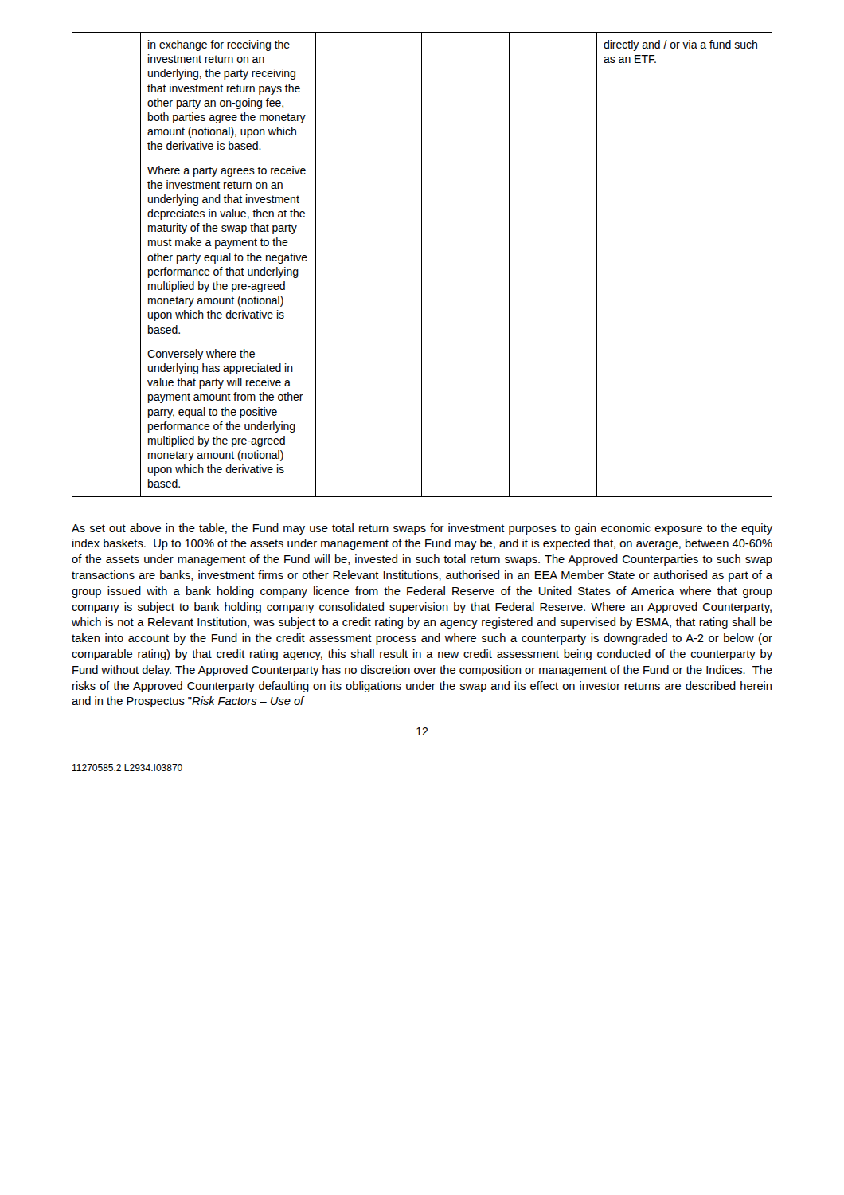| | in exchange for receiving the investment return on an underlying, the party receiving that investment return pays the other party an on-going fee, both parties agree the monetary amount (notional), upon which the derivative is based. Where a party agrees to receive the investment return on an underlying and that investment depreciates in value, then at the maturity of the swap that party must make a payment to the other party equal to the negative performance of that underlying multiplied by the pre-agreed monetary amount (notional) upon which the derivative is based. Conversely where the underlying has appreciated in value that party will receive a payment amount from the other parry, equal to the positive performance of the underlying multiplied by the pre-agreed monetary amount (notional) upon which the derivative is based. | | | | directly and / or via a fund such as an ETF. |
As set out above in the table, the Fund may use total return swaps for investment purposes to gain economic exposure to the equity index baskets. Up to 100% of the assets under management of the Fund may be, and it is expected that, on average, between 40-60% of the assets under management of the Fund will be, invested in such total return swaps. The Approved Counterparties to such swap transactions are banks, investment firms or other Relevant Institutions, authorised in an EEA Member State or authorised as part of a group issued with a bank holding company licence from the Federal Reserve of the United States of America where that group company is subject to bank holding company consolidated supervision by that Federal Reserve. Where an Approved Counterparty, which is not a Relevant Institution, was subject to a credit rating by an agency registered and supervised by ESMA, that rating shall be taken into account by the Fund in the credit assessment process and where such a counterparty is downgraded to A-2 or below (or comparable rating) by that credit rating agency, this shall result in a new credit assessment being conducted of the counterparty by Fund without delay. The Approved Counterparty has no discretion over the composition or management of the Fund or the Indices. The risks of the Approved Counterparty defaulting on its obligations under the swap and its effect on investor returns are described herein and in the Prospectus "Risk Factors – Use of
12
11270585.2 L2934.I03870